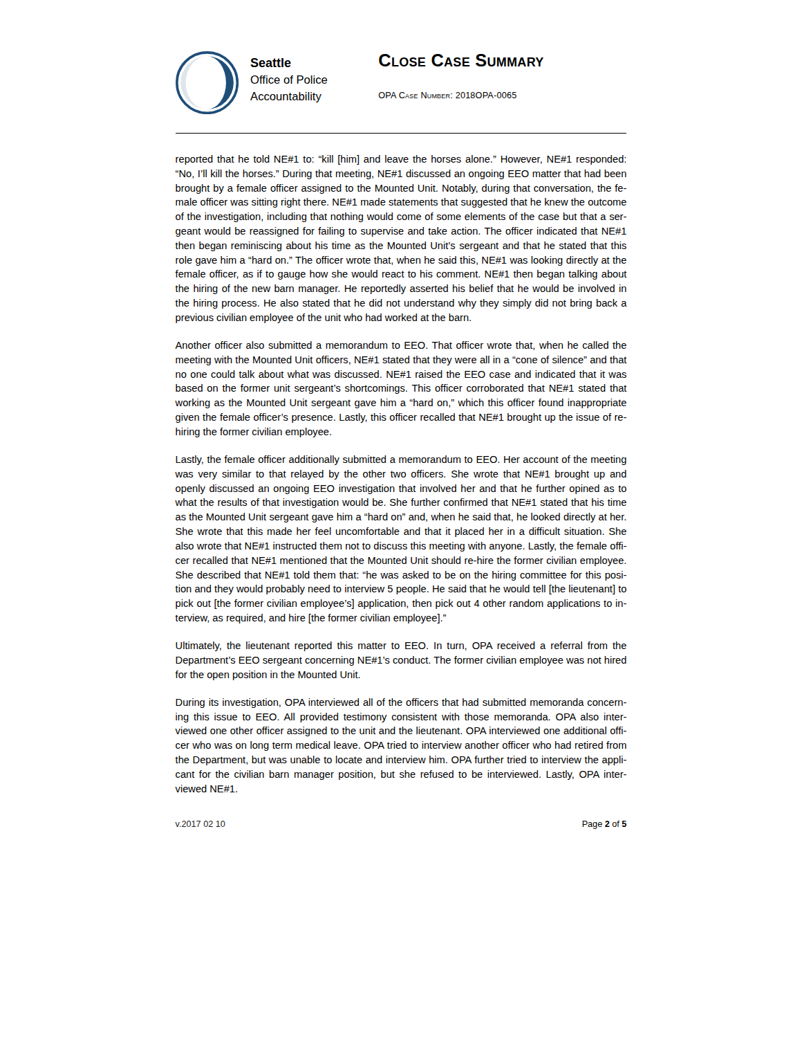Seattle
Office of Police
Accountability
Close Case Summary
OPA Case Number: 2018OPA-0065
reported that he told NE#1 to: “kill [him] and leave the horses alone.” However, NE#1 responded: “No, I’ll kill the horses.” During that meeting, NE#1 discussed an ongoing EEO matter that had been brought by a female officer assigned to the Mounted Unit. Notably, during that conversation, the female officer was sitting right there. NE#1 made statements that suggested that he knew the outcome of the investigation, including that nothing would come of some elements of the case but that a sergeant would be reassigned for failing to supervise and take action. The officer indicated that NE#1 then began reminiscing about his time as the Mounted Unit’s sergeant and that he stated that this role gave him a “hard on.” The officer wrote that, when he said this, NE#1 was looking directly at the female officer, as if to gauge how she would react to his comment. NE#1 then began talking about the hiring of the new barn manager. He reportedly asserted his belief that he would be involved in the hiring process. He also stated that he did not understand why they simply did not bring back a previous civilian employee of the unit who had worked at the barn.
Another officer also submitted a memorandum to EEO. That officer wrote that, when he called the meeting with the Mounted Unit officers, NE#1 stated that they were all in a “cone of silence” and that no one could talk about what was discussed. NE#1 raised the EEO case and indicated that it was based on the former unit sergeant’s shortcomings. This officer corroborated that NE#1 stated that working as the Mounted Unit sergeant gave him a “hard on,” which this officer found inappropriate given the female officer’s presence. Lastly, this officer recalled that NE#1 brought up the issue of re-hiring the former civilian employee.
Lastly, the female officer additionally submitted a memorandum to EEO. Her account of the meeting was very similar to that relayed by the other two officers. She wrote that NE#1 brought up and openly discussed an ongoing EEO investigation that involved her and that he further opined as to what the results of that investigation would be. She further confirmed that NE#1 stated that his time as the Mounted Unit sergeant gave him a “hard on” and, when he said that, he looked directly at her. She wrote that this made her feel uncomfortable and that it placed her in a difficult situation. She also wrote that NE#1 instructed them not to discuss this meeting with anyone. Lastly, the female officer recalled that NE#1 mentioned that the Mounted Unit should re-hire the former civilian employee. She described that NE#1 told them that: “he was asked to be on the hiring committee for this position and they would probably need to interview 5 people. He said that he would tell [the lieutenant] to pick out [the former civilian employee’s] application, then pick out 4 other random applications to interview, as required, and hire [the former civilian employee].”
Ultimately, the lieutenant reported this matter to EEO. In turn, OPA received a referral from the Department’s EEO sergeant concerning NE#1’s conduct. The former civilian employee was not hired for the open position in the Mounted Unit.
During its investigation, OPA interviewed all of the officers that had submitted memoranda concerning this issue to EEO. All provided testimony consistent with those memoranda. OPA also interviewed one other officer assigned to the unit and the lieutenant. OPA interviewed one additional officer who was on long term medical leave. OPA tried to interview another officer who had retired from the Department, but was unable to locate and interview him. OPA further tried to interview the applicant for the civilian barn manager position, but she refused to be interviewed. Lastly, OPA interviewed NE#1.
v.2017 02 10
Page 2 of 5